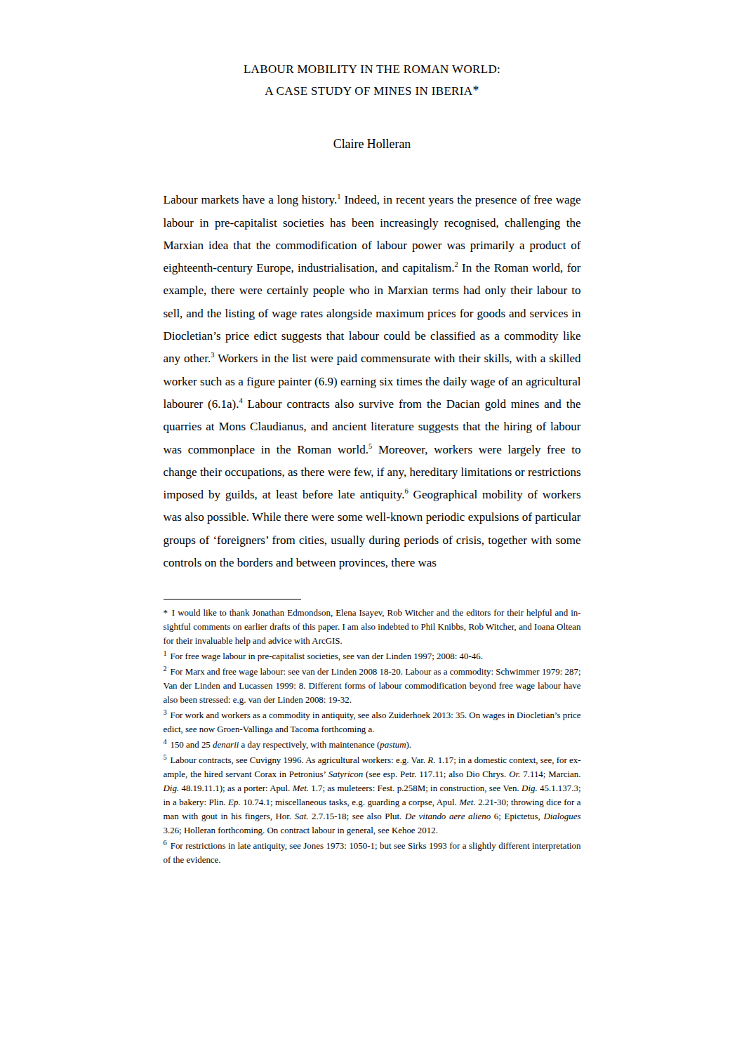LABOUR MOBILITY IN THE ROMAN WORLD:
A CASE STUDY OF MINES IN IBERIA*
Claire Holleran
Labour markets have a long history.1 Indeed, in recent years the presence of free wage labour in pre-capitalist societies has been increasingly recognised, challenging the Marxian idea that the commodification of labour power was primarily a product of eighteenth-century Europe, industrialisation, and capitalism.2 In the Roman world, for example, there were certainly people who in Marxian terms had only their labour to sell, and the listing of wage rates alongside maximum prices for goods and services in Diocletian’s price edict suggests that labour could be classified as a commodity like any other.3 Workers in the list were paid commensurate with their skills, with a skilled worker such as a figure painter (6.9) earning six times the daily wage of an agricultural labourer (6.1a).4 Labour contracts also survive from the Dacian gold mines and the quarries at Mons Claudianus, and ancient literature suggests that the hiring of labour was commonplace in the Roman world.5 Moreover, workers were largely free to change their occupations, as there were few, if any, hereditary limitations or restrictions imposed by guilds, at least before late antiquity.6 Geographical mobility of workers was also possible. While there were some well-known periodic expulsions of particular groups of ‘foreigners’ from cities, usually during periods of crisis, together with some controls on the borders and between provinces, there was
* I would like to thank Jonathan Edmondson, Elena Isayev, Rob Witcher and the editors for their helpful and insightful comments on earlier drafts of this paper. I am also indebted to Phil Knibbs, Rob Witcher, and Ioana Oltean for their invaluable help and advice with ArcGIS.
1 For free wage labour in pre-capitalist societies, see van der Linden 1997; 2008: 40-46.
2 For Marx and free wage labour: see van der Linden 2008 18-20. Labour as a commodity: Schwimmer 1979: 287; Van der Linden and Lucassen 1999: 8. Different forms of labour commodification beyond free wage labour have also been stressed: e.g. van der Linden 2008: 19-32.
3 For work and workers as a commodity in antiquity, see also Zuiderhoek 2013: 35. On wages in Diocletian’s price edict, see now Groen-Vallinga and Tacoma forthcoming a.
4 150 and 25 denarii a day respectively, with maintenance (pastum).
5 Labour contracts, see Cuvigny 1996. As agricultural workers: e.g. Var. R. 1.17; in a domestic context, see, for example, the hired servant Corax in Petronius’ Satyricon (see esp. Petr. 117.11; also Dio Chrys. Or. 7.114; Marcian. Dig. 48.19.11.1); as a porter: Apul. Met. 1.7; as muleteers: Fest. p.258M; in construction, see Ven. Dig. 45.1.137.3; in a bakery: Plin. Ep. 10.74.1; miscellaneous tasks, e.g. guarding a corpse, Apul. Met. 2.21-30; throwing dice for a man with gout in his fingers, Hor. Sat. 2.7.15-18; see also Plut. De vitando aere alieno 6; Epictetus, Dialogues 3.26; Holleran forthcoming. On contract labour in general, see Kehoe 2012.
6 For restrictions in late antiquity, see Jones 1973: 1050-1; but see Sirks 1993 for a slightly different interpretation of the evidence.